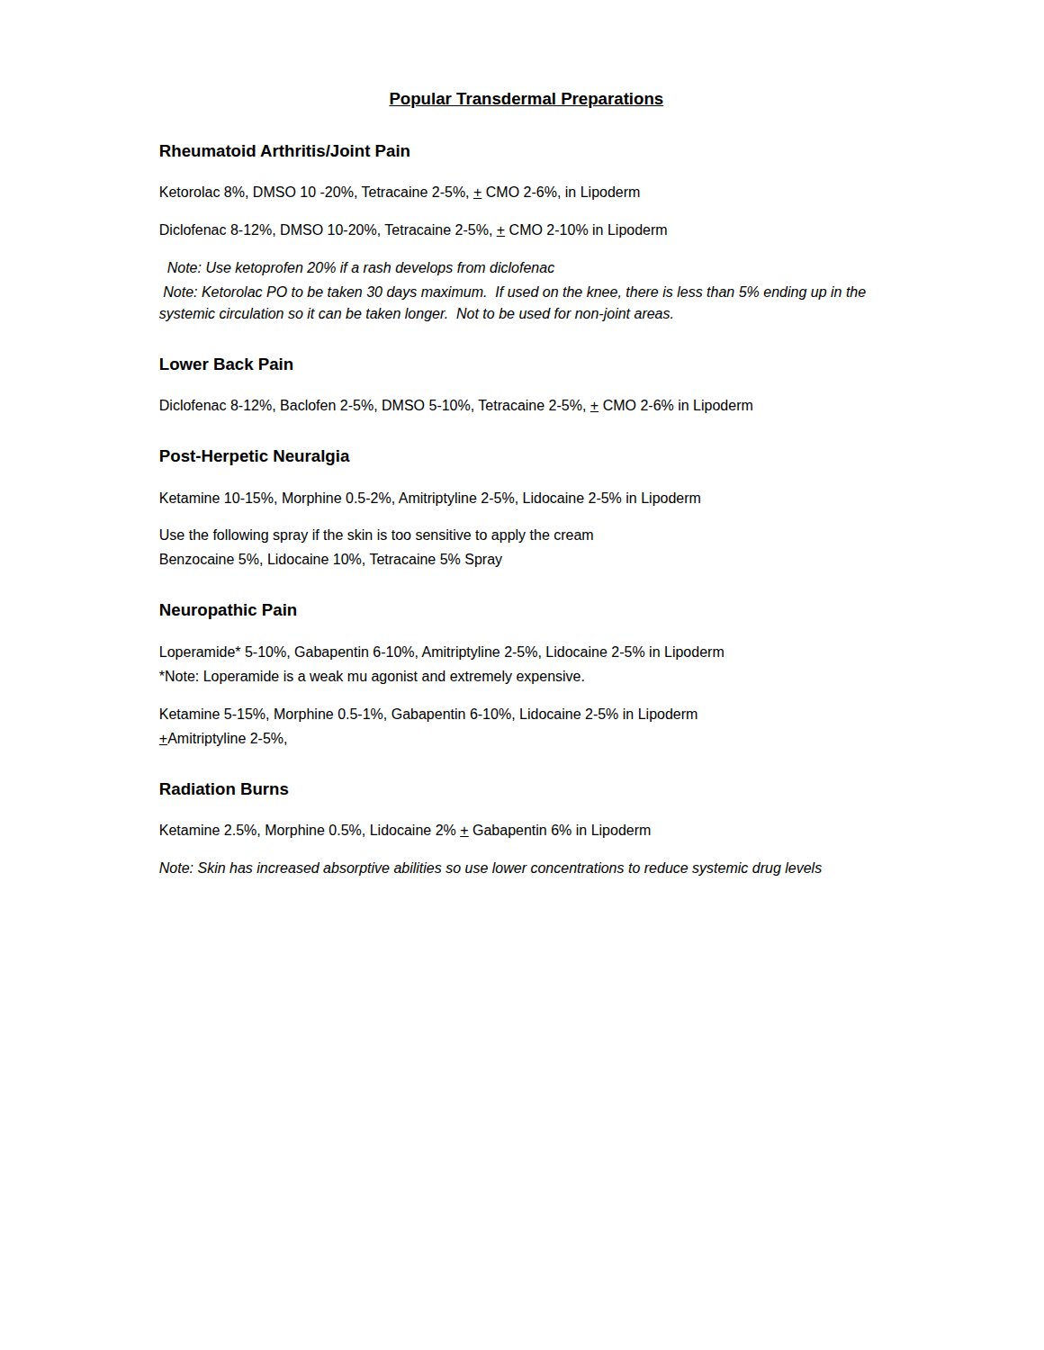Popular Transdermal Preparations
Rheumatoid Arthritis/Joint Pain
Ketorolac 8%, DMSO 10 -20%, Tetracaine 2-5%, + CMO 2-6%, in Lipoderm
Diclofenac 8-12%, DMSO 10-20%, Tetracaine 2-5%, + CMO 2-10% in Lipoderm
Note: Use ketoprofen 20% if a rash develops from diclofenac
Note: Ketorolac PO to be taken 30 days maximum. If used on the knee, there is less than 5% ending up in the systemic circulation so it can be taken longer. Not to be used for non-joint areas.
Lower Back Pain
Diclofenac 8-12%, Baclofen 2-5%, DMSO 5-10%, Tetracaine 2-5%, + CMO 2-6% in Lipoderm
Post-Herpetic Neuralgia
Ketamine 10-15%, Morphine 0.5-2%, Amitriptyline 2-5%, Lidocaine 2-5% in Lipoderm
Use the following spray if the skin is too sensitive to apply the cream
Benzocaine 5%, Lidocaine 10%, Tetracaine 5% Spray
Neuropathic Pain
Loperamide* 5-10%, Gabapentin 6-10%, Amitriptyline 2-5%, Lidocaine 2-5% in Lipoderm
*Note: Loperamide is a weak mu agonist and extremely expensive.
Ketamine 5-15%, Morphine 0.5-1%, Gabapentin 6-10%, Lidocaine 2-5% in Lipoderm
+Amitriptyline 2-5%,
Radiation Burns
Ketamine 2.5%, Morphine 0.5%, Lidocaine 2% + Gabapentin 6% in Lipoderm
Note: Skin has increased absorptive abilities so use lower concentrations to reduce systemic drug levels